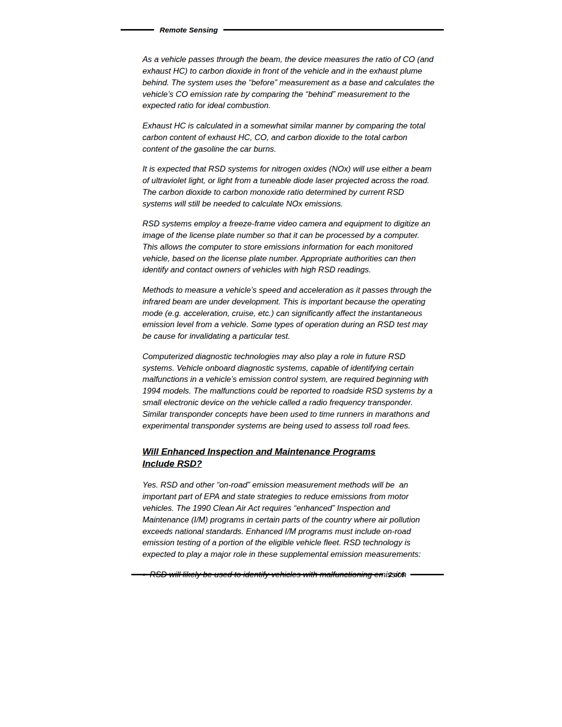Remote Sensing
As a vehicle passes through the beam, the device measures the ratio of CO (and exhaust HC) to carbon dioxide in front of the vehicle and in the exhaust plume behind. The system uses the “before” measurement as a base and calculates the vehicle’s CO emission rate by comparing the “behind” measurement to the expected ratio for ideal combustion.
Exhaust HC is calculated in a somewhat similar manner by comparing the total carbon content of exhaust HC, CO, and carbon dioxide to the total carbon content of the gasoline the car burns.
It is expected that RSD systems for nitrogen oxides (NOx) will use either a beam of ultraviolet light, or light from a tuneable diode laser projected across the road. The carbon dioxide to carbon monoxide ratio determined by current RSD systems will still be needed to calculate NOx emissions.
RSD systems employ a freeze-frame video camera and equipment to digitize an image of the license plate number so that it can be processed by a computer. This allows the computer to store emissions information for each monitored vehicle, based on the license plate number. Appropriate authorities can then identify and contact owners of vehicles with high RSD readings.
Methods to measure a vehicle’s speed and acceleration as it passes through the infrared beam are under development. This is important because the operating mode (e.g. acceleration, cruise, etc.) can significantly affect the instantaneous emission level from a vehicle. Some types of operation during an RSD test may be cause for invalidating a particular test.
Computerized diagnostic technologies may also play a role in future RSD systems. Vehicle onboard diagnostic systems, capable of identifying certain malfunctions in a vehicle’s emission control system, are required beginning with 1994 models. The malfunctions could be reported to roadside RSD systems by a small electronic device on the vehicle called a radio frequency transponder. Similar transponder concepts have been used to time runners in marathons and experimental transponder systems are being used to assess toll road fees.
Will Enhanced Inspection and Maintenance Programs
Include RSD?
Yes. RSD and other “on-road” emission measurement methods will be an important part of EPA and state strategies to reduce emissions from motor vehicles. The 1990 Clean Air Act requires “enhanced” Inspection and Maintenance (I/M) programs in certain parts of the country where air pollution exceeds national standards. Enhanced I/M programs must include on-road emission testing of a portion of the eligible vehicle fleet. RSD technology is expected to play a major role in these supplemental emission measurements:
RSD will likely be used to identify vehicles with malfunctioning emission
2 of 5